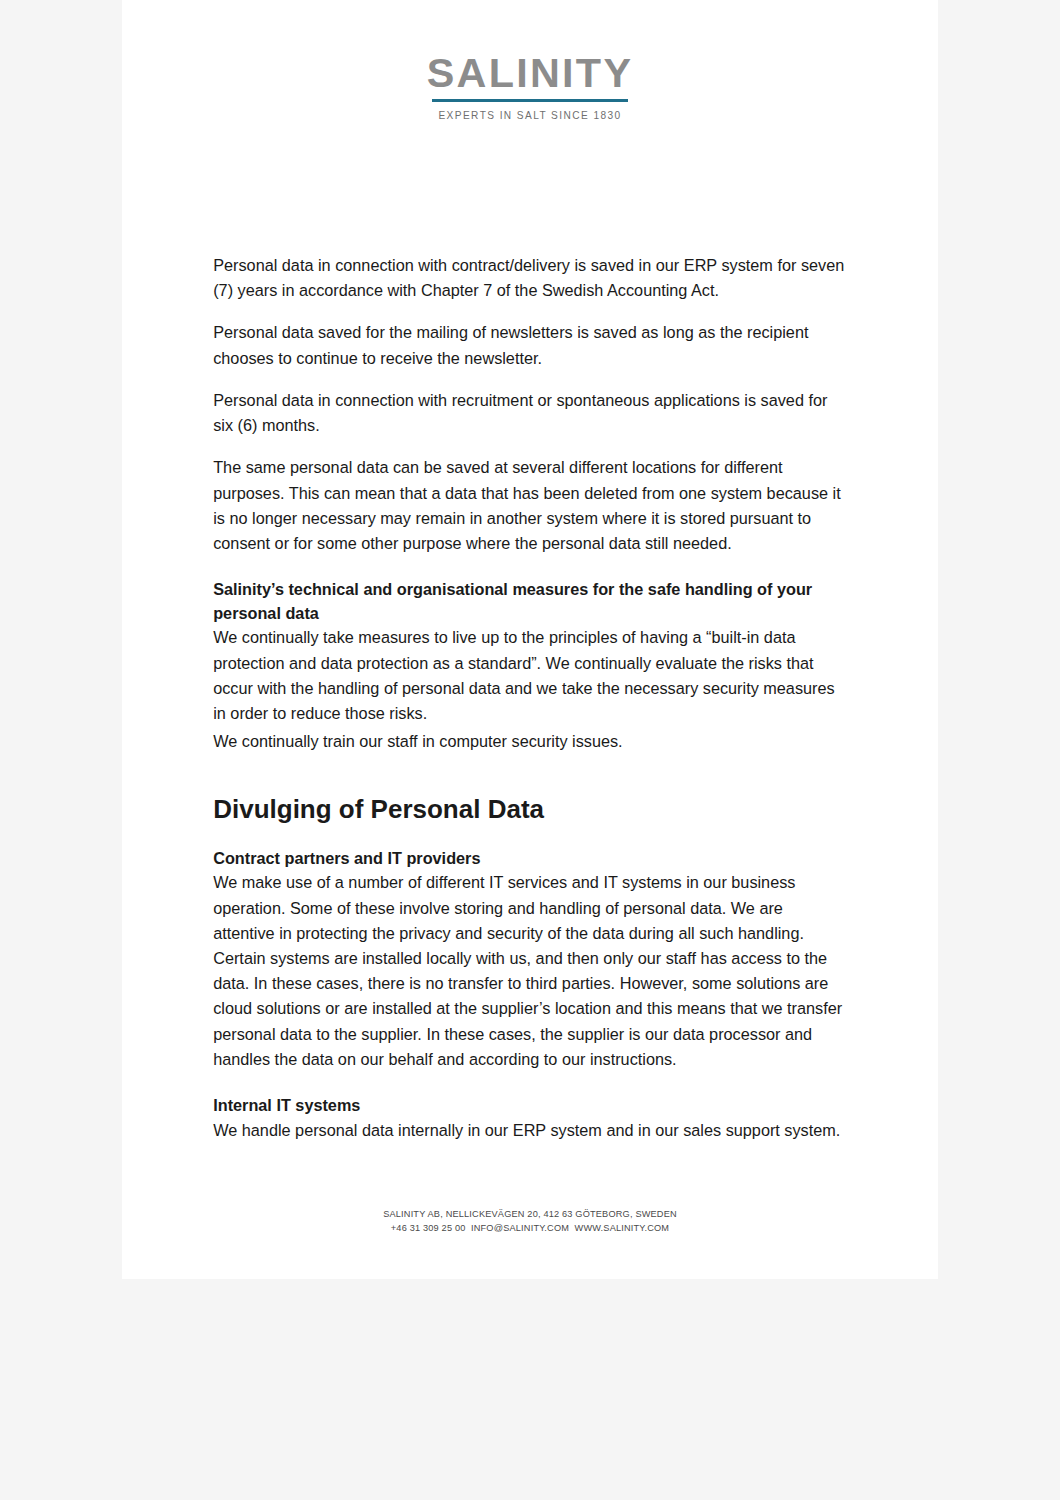SALINITY
Experts in salt since 1830
Personal data in connection with contract/delivery is saved in our ERP system for seven (7) years in accordance with Chapter 7 of the Swedish Accounting Act.
Personal data saved for the mailing of newsletters is saved as long as the recipient chooses to continue to receive the newsletter.
Personal data in connection with recruitment or spontaneous applications is saved for six (6) months.
The same personal data can be saved at several different locations for different purposes. This can mean that a data that has been deleted from one system because it is no longer necessary may remain in another system where it is stored pursuant to consent or for some other purpose where the personal data still needed.
Salinity’s technical and organisational measures for the safe handling of your personal data
We continually take measures to live up to the principles of having a “built-in data protection and data protection as a standard”. We continually evaluate the risks that occur with the handling of personal data and we take the necessary security measures in order to reduce those risks.
We continually train our staff in computer security issues.
Divulging of Personal Data
Contract partners and IT providers
We make use of a number of different IT services and IT systems in our business operation. Some of these involve storing and handling of personal data. We are attentive in protecting the privacy and security of the data during all such handling. Certain systems are installed locally with us, and then only our staff has access to the data. In these cases, there is no transfer to third parties. However, some solutions are cloud solutions or are installed at the supplier’s location and this means that we transfer personal data to the supplier. In these cases, the supplier is our data processor and handles the data on our behalf and according to our instructions.
Internal IT systems
We handle personal data internally in our ERP system and in our sales support system.
SALINITY AB, NELLICKEVÄGEN 20, 412 63 GÖTEBORG, SWEDEN
+46 31 309 25 00 INFO@SALINITY.COM WWW.SALINITY.COM